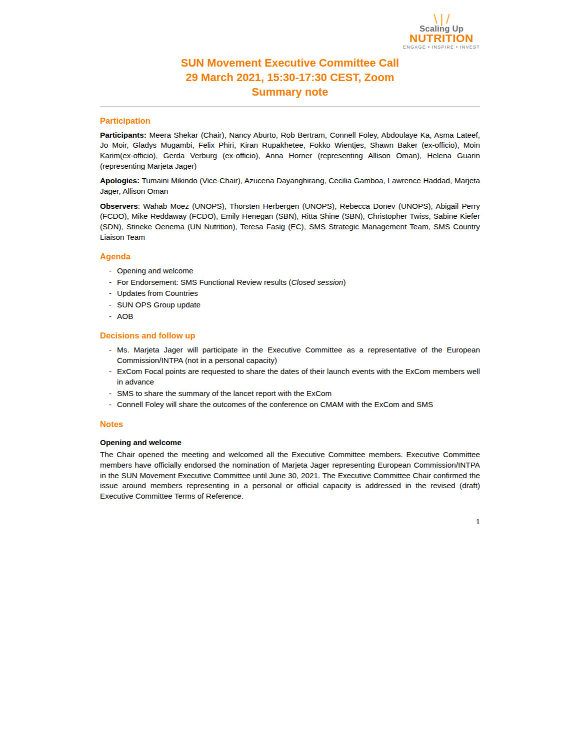\ | /
Scaling Up
NUTRITION
ENGAGE • INSPIRE • INVEST
SUN Movement Executive Committee Call 29 March 2021, 15:30-17:30 CEST, Zoom Summary note
Participation
Participants: Meera Shekar (Chair), Nancy Aburto, Rob Bertram, Connell Foley, Abdoulaye Ka, Asma Lateef, Jo Moir, Gladys Mugambi, Felix Phiri, Kiran Rupakhetee, Fokko Wientjes, Shawn Baker (ex-officio), Moin Karim(ex-officio), Gerda Verburg (ex-officio), Anna Horner (representing Allison Oman), Helena Guarin (representing Marjeta Jager)
Apologies: Tumaini Mikindo (Vice-Chair), Azucena Dayanghirang, Cecilia Gamboa, Lawrence Haddad, Marjeta Jager, Allison Oman
Observers: Wahab Moez (UNOPS), Thorsten Herbergen (UNOPS), Rebecca Donev (UNOPS), Abigail Perry (FCDO), Mike Reddaway (FCDO), Emily Henegan (SBN), Ritta Shine (SBN), Christopher Twiss, Sabine Kiefer (SDN), Stineke Oenema (UN Nutrition), Teresa Fasig (EC), SMS Strategic Management Team, SMS Country Liaison Team
Agenda
Opening and welcome
For Endorsement: SMS Functional Review results (Closed session)
Updates from Countries
SUN OPS Group update
AOB
Decisions and follow up
Ms. Marjeta Jager will participate in the Executive Committee as a representative of the European Commission/INTPA (not in a personal capacity)
ExCom Focal points are requested to share the dates of their launch events with the ExCom members well in advance
SMS to share the summary of the lancet report with the ExCom
Connell Foley will share the outcomes of the conference on CMAM with the ExCom and SMS
Notes
Opening and welcome
The Chair opened the meeting and welcomed all the Executive Committee members. Executive Committee members have officially endorsed the nomination of Marjeta Jager representing European Commission/INTPA in the SUN Movement Executive Committee until June 30, 2021. The Executive Committee Chair confirmed the issue around members representing in a personal or official capacity is addressed in the revised (draft) Executive Committee Terms of Reference.
1